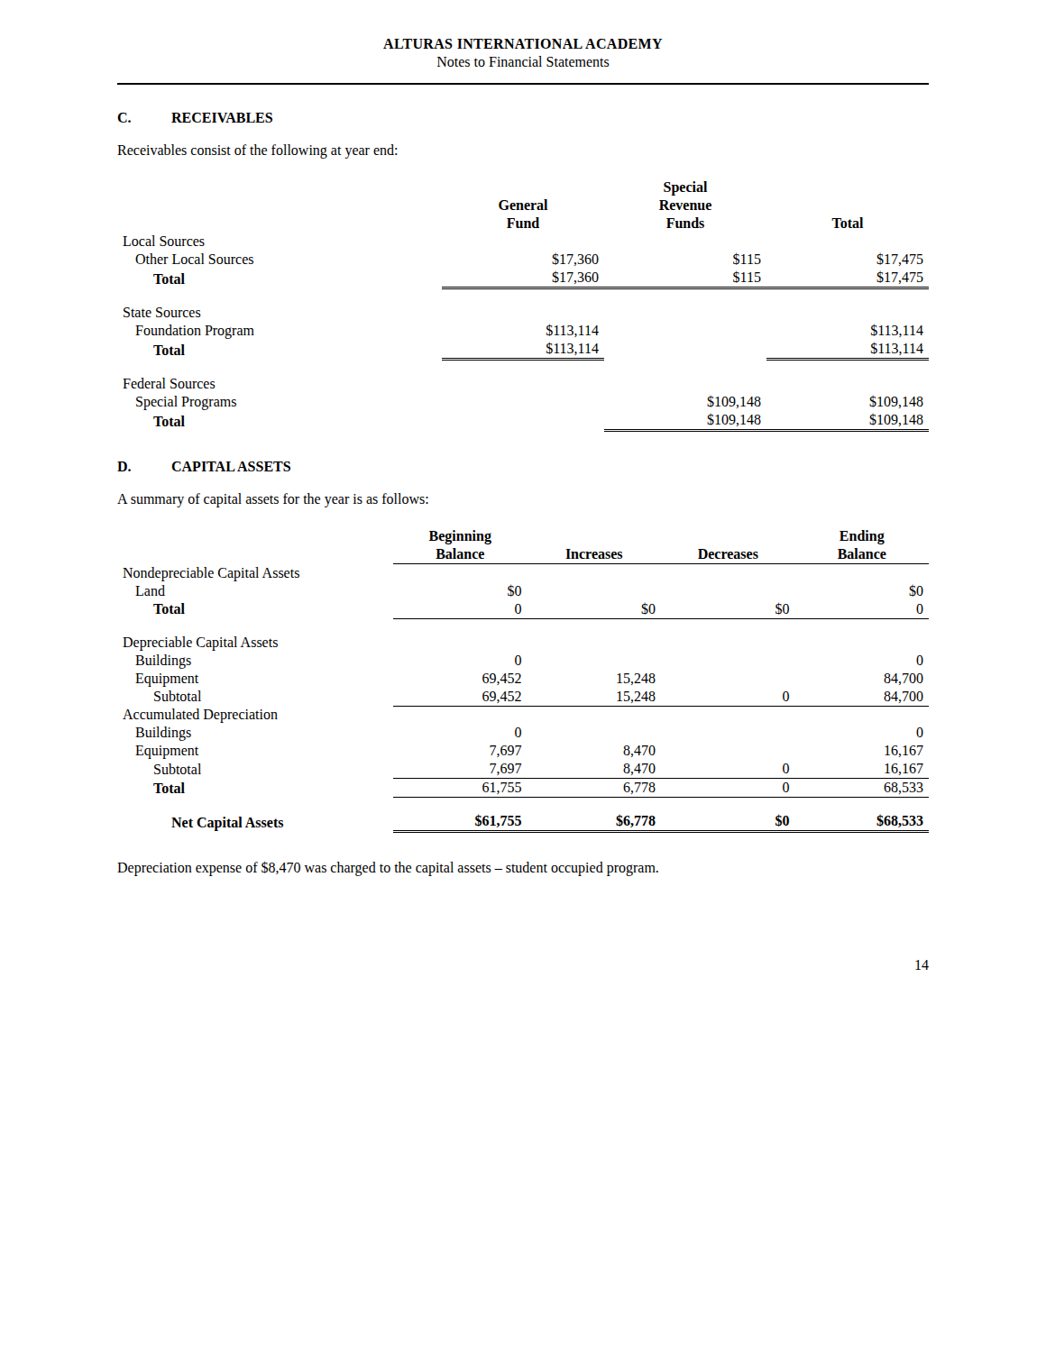ALTURAS INTERNATIONAL ACADEMY
Notes to Financial Statements
C. RECEIVABLES
Receivables consist of the following at year end:
| | | Special | |
| | General | Revenue | |
| | Fund | Funds | Total |
| Local Sources | | | |
| Other Local Sources | $17,360 | $115 | $17,475 |
| Total | $17,360 | $115 | $17,475 |
| State Sources | | | |
| Foundation Program | $113,114 | | $113,114 |
| Total | $113,114 | | $113,114 |
| Federal Sources | | | |
| Special Programs | | $109,148 | $109,148 |
| Total | | $109,148 | $109,148 |
D. CAPITAL ASSETS
A summary of capital assets for the year is as follows:
| | Beginning | | | Ending |
| | Balance | Increases | Decreases | Balance |
| Nondepreciable Capital Assets | | | | |
| Land | $0 | | | $0 |
| Total | 0 | $0 | $0 | 0 |
| Depreciable Capital Assets | | | | |
| Buildings | 0 | | | 0 |
| Equipment | 69,452 | 15,248 | | 84,700 |
| Subtotal | 69,452 | 15,248 | 0 | 84,700 |
| Accumulated Depreciation | | | | |
| Buildings | 0 | | | 0 |
| Equipment | 7,697 | 8,470 | | 16,167 |
| Subtotal | 7,697 | 8,470 | 0 | 16,167 |
| Total | 61,755 | 6,778 | 0 | 68,533 |
| Net Capital Assets | $61,755 | $6,778 | $0 | $68,533 |
Depreciation expense of $8,470 was charged to the capital assets – student occupied program.
14